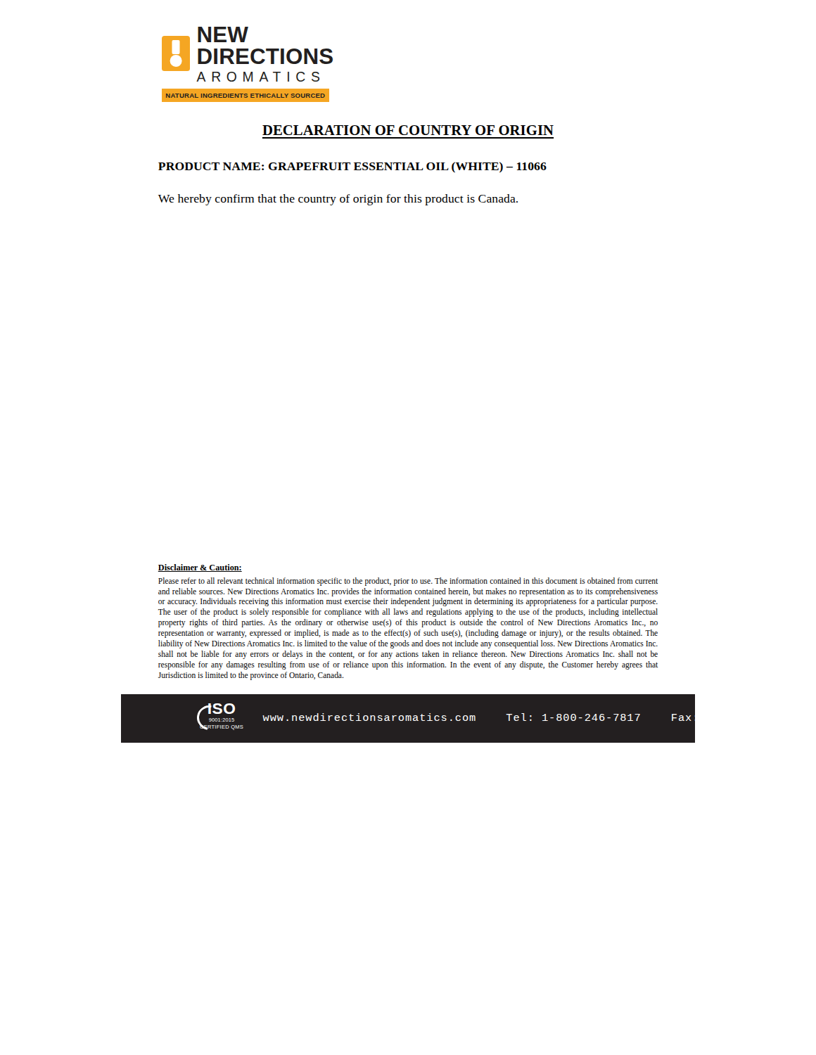NEW DIRECTIONS AROMATICS
NATURAL INGREDIENTS ETHICALLY SOURCED
DECLARATION OF COUNTRY OF ORIGIN
PRODUCT NAME: GRAPEFRUIT ESSENTIAL OIL (WHITE) – 11066
We hereby confirm that the country of origin for this product is Canada.
Disclaimer & Caution:
Please refer to all relevant technical information specific to the product, prior to use. The information contained in this document is obtained from current and reliable sources. New Directions Aromatics Inc. provides the information contained herein, but makes no representation as to its comprehensiveness or accuracy. Individuals receiving this information must exercise their independent judgment in determining its appropriateness for a particular purpose. The user of the product is solely responsible for compliance with all laws and regulations applying to the use of the products, including intellectual property rights of third parties. As the ordinary or otherwise use(s) of this product is outside the control of New Directions Aromatics Inc., no representation or warranty, expressed or implied, is made as to the effect(s) of such use(s), (including damage or injury), or the results obtained. The liability of New Directions Aromatics Inc. is limited to the value of the goods and does not include any consequential loss. New Directions Aromatics Inc. shall not be liable for any errors or delays in the content, or for any actions taken in reliance thereon. New Directions Aromatics Inc. shall not be responsible for any damages resulting from use of or reliance upon this information. In the event of any dispute, the Customer hereby agrees that Jurisdiction is limited to the province of Ontario, Canada.
ISO 9001:2015 CERTIFIED QMS
www.newdirectionsaromatics.com Tel: 1-800-246-7817 Fax: 1-800-246-8207